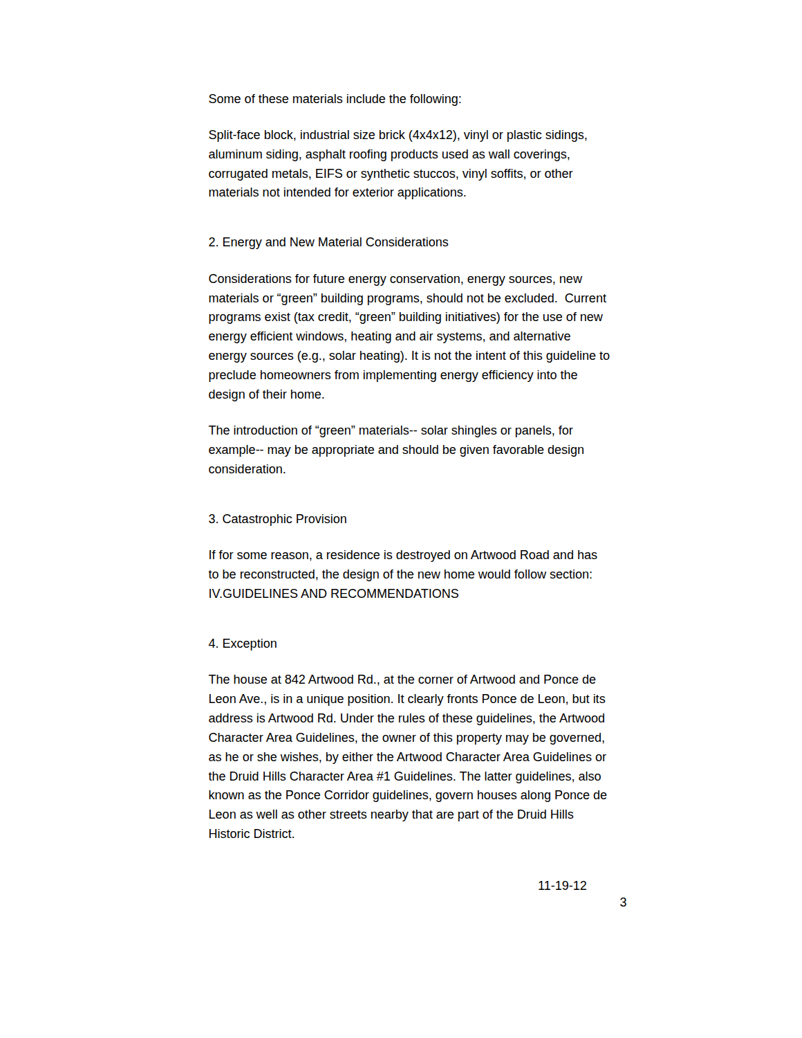Some of these materials include the following:
Split-face block, industrial size brick (4x4x12), vinyl or plastic sidings, aluminum siding, asphalt roofing products used as wall coverings, corrugated metals, EIFS or synthetic stuccos, vinyl soffits, or other materials not intended for exterior applications.
2. Energy and New Material Considerations
Considerations for future energy conservation, energy sources, new materials or “green” building programs, should not be excluded. Current programs exist (tax credit, “green” building initiatives) for the use of new energy efficient windows, heating and air systems, and alternative energy sources (e.g., solar heating). It is not the intent of this guideline to preclude homeowners from implementing energy efficiency into the design of their home.
The introduction of “green” materials-- solar shingles or panels, for example-- may be appropriate and should be given favorable design consideration.
3. Catastrophic Provision
If for some reason, a residence is destroyed on Artwood Road and has to be reconstructed, the design of the new home would follow section: IV.GUIDELINES AND RECOMMENDATIONS
4. Exception
The house at 842 Artwood Rd., at the corner of Artwood and Ponce de Leon Ave., is in a unique position. It clearly fronts Ponce de Leon, but its address is Artwood Rd. Under the rules of these guidelines, the Artwood Character Area Guidelines, the owner of this property may be governed, as he or she wishes, by either the Artwood Character Area Guidelines or the Druid Hills Character Area #1 Guidelines. The latter guidelines, also known as the Ponce Corridor guidelines, govern houses along Ponce de Leon as well as other streets nearby that are part of the Druid Hills Historic District.
11-19-12
3